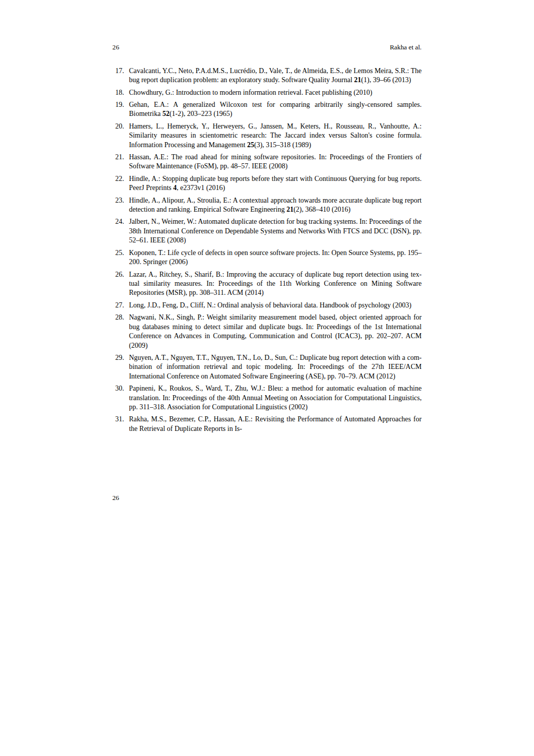26 Rakha et al.
Cavalcanti, Y.C., Neto, P.A.d.M.S., Lucrédio, D., Vale, T., de Almeida, E.S., de Lemos Meira, S.R.: The bug report duplication problem: an exploratory study. Software Quality Journal 21(1), 39–66 (2013)
Chowdhury, G.: Introduction to modern information retrieval. Facet publishing (2010)
Gehan, E.A.: A generalized Wilcoxon test for comparing arbitrarily singly-censored samples. Biometrika 52(1-2), 203–223 (1965)
Hamers, L., Hemeryck, Y., Herweyers, G., Janssen, M., Keters, H., Rousseau, R., Vanhoutte, A.: Similarity measures in scientometric research: The Jaccard index versus Salton's cosine formula. Information Processing and Management 25(3), 315–318 (1989)
Hassan, A.E.: The road ahead for mining software repositories. In: Proceedings of the Frontiers of Software Maintenance (FoSM), pp. 48–57. IEEE (2008)
Hindle, A.: Stopping duplicate bug reports before they start with Continuous Querying for bug reports. PeerJ Preprints 4, e2373v1 (2016)
Hindle, A., Alipour, A., Stroulia, E.: A contextual approach towards more accurate duplicate bug report detection and ranking. Empirical Software Engineering 21(2), 368–410 (2016)
Jalbert, N., Weimer, W.: Automated duplicate detection for bug tracking systems. In: Proceedings of the 38th International Conference on Dependable Systems and Networks With FTCS and DCC (DSN), pp. 52–61. IEEE (2008)
Koponen, T.: Life cycle of defects in open source software projects. In: Open Source Systems, pp. 195–200. Springer (2006)
Lazar, A., Ritchey, S., Sharif, B.: Improving the accuracy of duplicate bug report detection using textual similarity measures. In: Proceedings of the 11th Working Conference on Mining Software Repositories (MSR), pp. 308–311. ACM (2014)
Long, J.D., Feng, D., Cliff, N.: Ordinal analysis of behavioral data. Handbook of psychology (2003)
Nagwani, N.K., Singh, P.: Weight similarity measurement model based, object oriented approach for bug databases mining to detect similar and duplicate bugs. In: Proceedings of the 1st International Conference on Advances in Computing, Communication and Control (ICAC3), pp. 202–207. ACM (2009)
Nguyen, A.T., Nguyen, T.T., Nguyen, T.N., Lo, D., Sun, C.: Duplicate bug report detection with a combination of information retrieval and topic modeling. In: Proceedings of the 27th IEEE/ACM International Conference on Automated Software Engineering (ASE), pp. 70–79. ACM (2012)
Papineni, K., Roukos, S., Ward, T., Zhu, W.J.: Bleu: a method for automatic evaluation of machine translation. In: Proceedings of the 40th Annual Meeting on Association for Computational Linguistics, pp. 311–318. Association for Computational Linguistics (2002)
Rakha, M.S., Bezemer, C.P., Hassan, A.E.: Revisiting the Performance of Automated Approaches for the Retrieval of Duplicate Reports in Is-
26